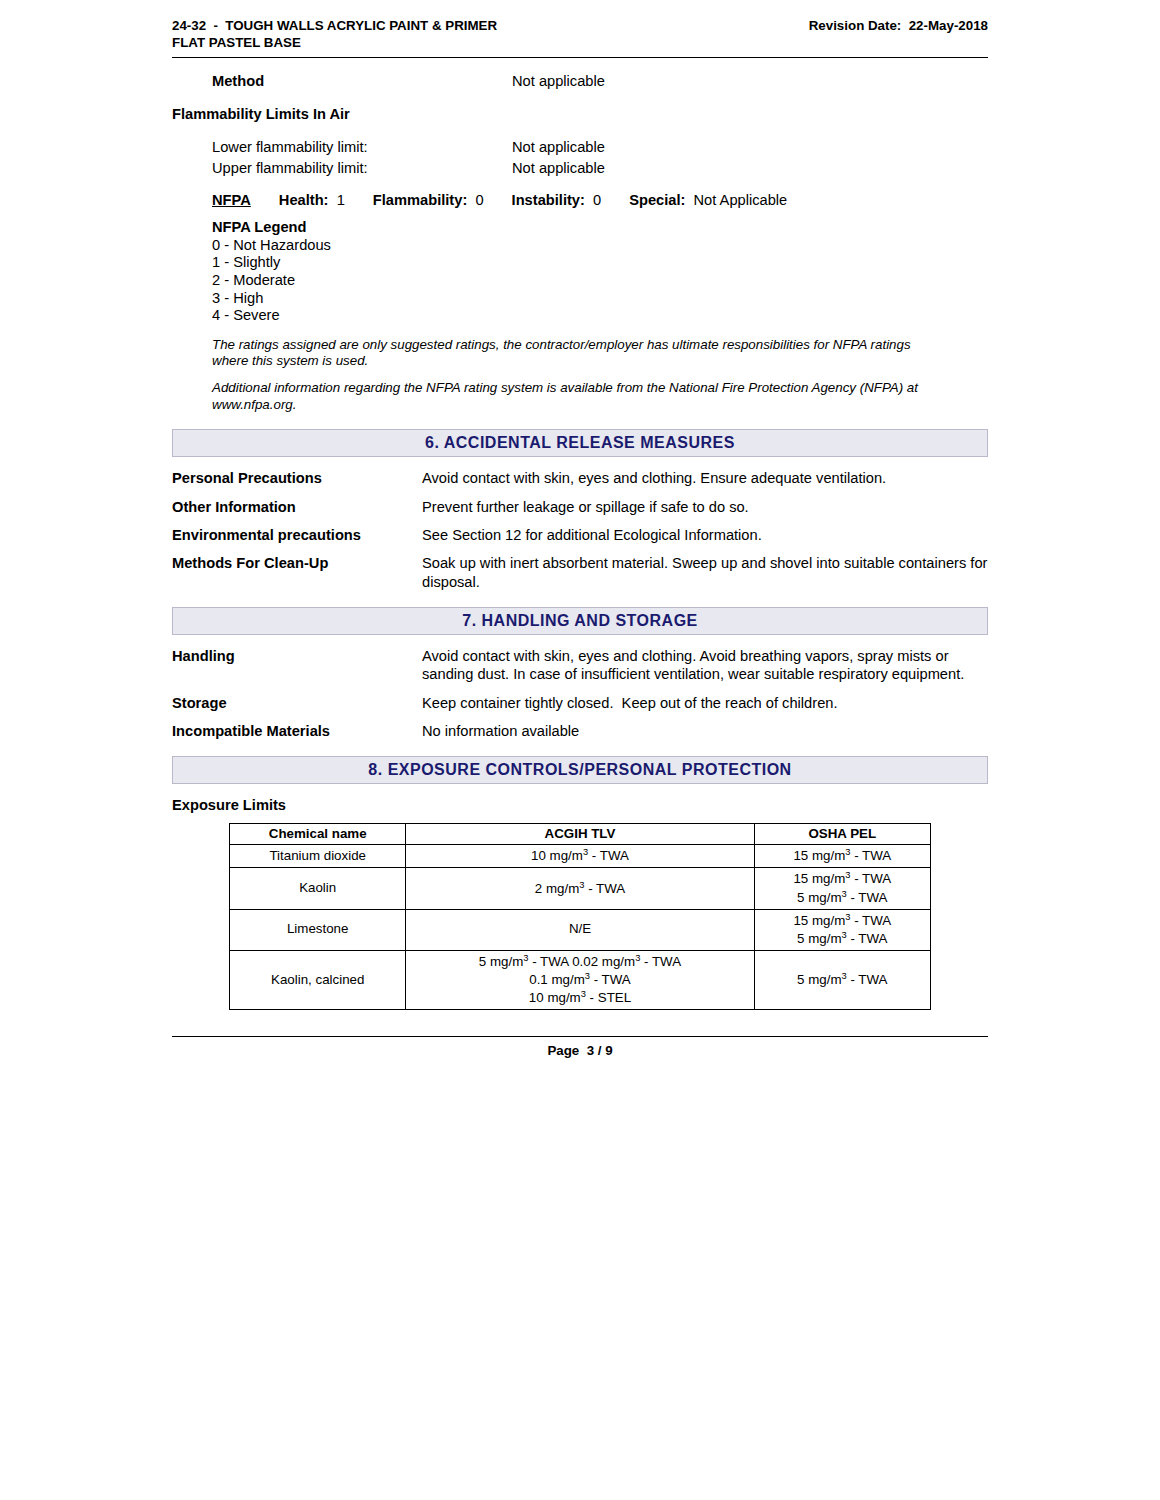24-32 - TOUGH WALLS ACRYLIC PAINT & PRIMER
FLAT PASTEL BASE
Revision Date: 22-May-2018
Method
Not applicable
Flammability Limits In Air
Lower flammability limit:
Not applicable
Upper flammability limit:
Not applicable
NFPA
Health: 1
Flammability: 0
Instability: 0
Special: Not Applicable
NFPA Legend
0 - Not Hazardous
1 - Slightly
2 - Moderate
3 - High
4 - Severe
The ratings assigned are only suggested ratings, the contractor/employer has ultimate responsibilities for NFPA ratings where this system is used.
Additional information regarding the NFPA rating system is available from the National Fire Protection Agency (NFPA) at www.nfpa.org.
6. ACCIDENTAL RELEASE MEASURES
Personal Precautions
Avoid contact with skin, eyes and clothing. Ensure adequate ventilation.
Other Information
Prevent further leakage or spillage if safe to do so.
Environmental precautions
See Section 12 for additional Ecological Information.
Methods For Clean-Up
Soak up with inert absorbent material. Sweep up and shovel into suitable containers for disposal.
7. HANDLING AND STORAGE
Handling
Avoid contact with skin, eyes and clothing. Avoid breathing vapors, spray mists or sanding dust. In case of insufficient ventilation, wear suitable respiratory equipment.
Storage
Keep container tightly closed. Keep out of the reach of children.
Incompatible Materials
No information available
8. EXPOSURE CONTROLS/PERSONAL PROTECTION
Exposure Limits
| Chemical name | ACGIH TLV | OSHA PEL |
| --- | --- | --- |
| Titanium dioxide | 10 mg/m 3 - TWA | 15 mg/m 3 - TWA |
| Kaolin | 2 mg/m 3 - TWA | 15 mg/m 3 - TWA 5 mg/m 3 - TWA |
| Limestone | N/E | 15 mg/m 3 - TWA 5 mg/m 3 - TWA |
| Kaolin, calcined | 5 mg/m 3 - TWA 0.02 mg/m 3 - TWA 0.1 mg/m 3 - TWA 10 mg/m 3 - STEL | 5 mg/m 3 - TWA |
Page 3 / 9